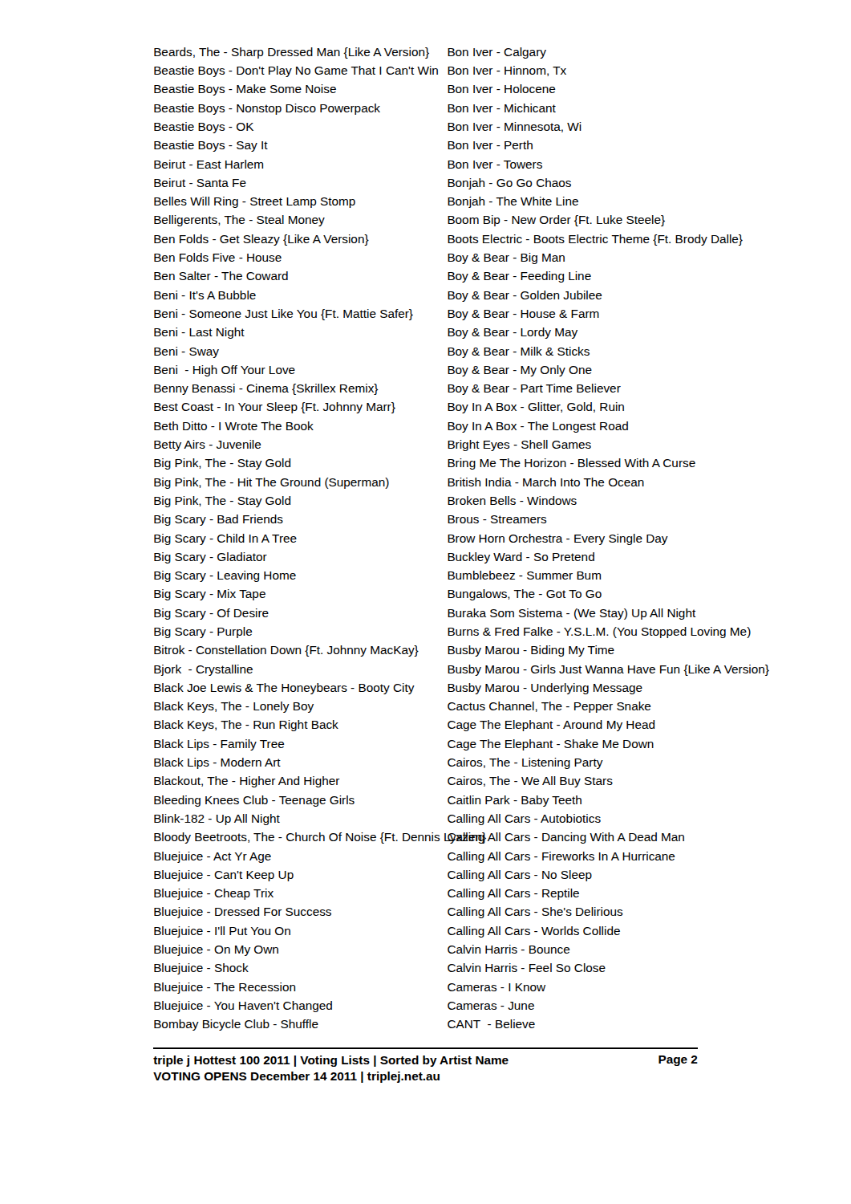Beards, The - Sharp Dressed Man {Like A Version}
Beastie Boys - Don't Play No Game That I Can't Win
Beastie Boys - Make Some Noise
Beastie Boys - Nonstop Disco Powerpack
Beastie Boys - OK
Beastie Boys - Say It
Beirut - East Harlem
Beirut - Santa Fe
Belles Will Ring - Street Lamp Stomp
Belligerents, The - Steal Money
Ben Folds - Get Sleazy {Like A Version}
Ben Folds Five - House
Ben Salter - The Coward
Beni - It's A Bubble
Beni - Someone Just Like You {Ft. Mattie Safer}
Beni - Last Night
Beni - Sway
Beni - High Off Your Love
Benny Benassi - Cinema {Skrillex Remix}
Best Coast - In Your Sleep {Ft. Johnny Marr}
Beth Ditto - I Wrote The Book
Betty Airs - Juvenile
Big Pink, The - Stay Gold
Big Pink, The - Hit The Ground (Superman)
Big Pink, The - Stay Gold
Big Scary - Bad Friends
Big Scary - Child In A Tree
Big Scary - Gladiator
Big Scary - Leaving Home
Big Scary - Mix Tape
Big Scary - Of Desire
Big Scary - Purple
Bitrok - Constellation Down {Ft. Johnny MacKay}
Bjork - Crystalline
Black Joe Lewis & The Honeybears - Booty City
Black Keys, The - Lonely Boy
Black Keys, The - Run Right Back
Black Lips - Family Tree
Black Lips - Modern Art
Blackout, The - Higher And Higher
Bleeding Knees Club - Teenage Girls
Blink-182 - Up All Night
Bloody Beetroots, The - Church Of Noise {Ft. Dennis Lyxzen}
Bluejuice - Act Yr Age
Bluejuice - Can't Keep Up
Bluejuice - Cheap Trix
Bluejuice - Dressed For Success
Bluejuice - I'll Put You On
Bluejuice - On My Own
Bluejuice - Shock
Bluejuice - The Recession
Bluejuice - You Haven't Changed
Bombay Bicycle Club - Shuffle
Bon Iver - Calgary
Bon Iver - Hinnom, Tx
Bon Iver - Holocene
Bon Iver - Michicant
Bon Iver - Minnesota, Wi
Bon Iver - Perth
Bon Iver - Towers
Bonjah - Go Go Chaos
Bonjah - The White Line
Boom Bip - New Order {Ft. Luke Steele}
Boots Electric - Boots Electric Theme {Ft. Brody Dalle}
Boy & Bear - Big Man
Boy & Bear - Feeding Line
Boy & Bear - Golden Jubilee
Boy & Bear - House & Farm
Boy & Bear - Lordy May
Boy & Bear - Milk & Sticks
Boy & Bear - My Only One
Boy & Bear - Part Time Believer
Boy In A Box - Glitter, Gold, Ruin
Boy In A Box - The Longest Road
Bright Eyes - Shell Games
Bring Me The Horizon - Blessed With A Curse
British India - March Into The Ocean
Broken Bells - Windows
Brous - Streamers
Brow Horn Orchestra - Every Single Day
Buckley Ward - So Pretend
Bumblebeez - Summer Bum
Bungalows, The - Got To Go
Buraka Som Sistema - (We Stay) Up All Night
Burns & Fred Falke - Y.S.L.M. (You Stopped Loving Me)
Busby Marou - Biding My Time
Busby Marou - Girls Just Wanna Have Fun {Like A Version}
Busby Marou - Underlying Message
Cactus Channel, The - Pepper Snake
Cage The Elephant - Around My Head
Cage The Elephant - Shake Me Down
Cairos, The - Listening Party
Cairos, The - We All Buy Stars
Caitlin Park - Baby Teeth
Calling All Cars - Autobiotics
Calling All Cars - Dancing With A Dead Man
Calling All Cars - Fireworks In A Hurricane
Calling All Cars - No Sleep
Calling All Cars - Reptile
Calling All Cars - She's Delirious
Calling All Cars - Worlds Collide
Calvin Harris - Bounce
Calvin Harris - Feel So Close
Cameras - I Know
Cameras - June
CANT - Believe
triple j Hottest 100 2011 | Voting Lists | Sorted by Artist Name
VOTING OPENS December 14 2011 | triplej.net.au
Page 2